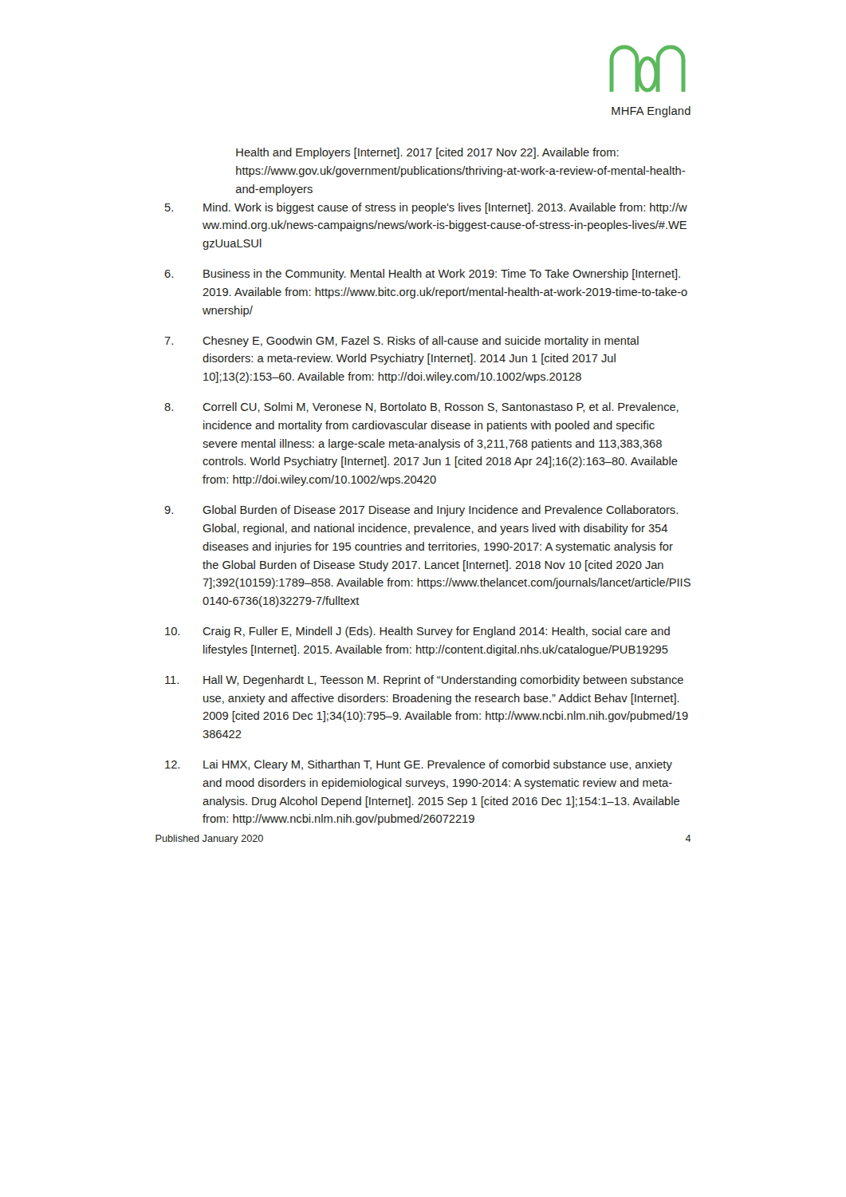MHFA England
Health and Employers [Internet]. 2017 [cited 2017 Nov 22]. Available from:
https://www.gov.uk/government/publications/thriving-at-work-a-review-of-mental-health-and-employers
5. Mind. Work is biggest cause of stress in people's lives [Internet]. 2013. Available from: http://www.mind.org.uk/news-campaigns/news/work-is-biggest-cause-of-stress-in-peoples-lives/#.WEgzUuaLSUl
6. Business in the Community. Mental Health at Work 2019: Time To Take Ownership [Internet]. 2019. Available from: https://www.bitc.org.uk/report/mental-health-at-work-2019-time-to-take-ownership/
7. Chesney E, Goodwin GM, Fazel S. Risks of all-cause and suicide mortality in mental disorders: a meta-review. World Psychiatry [Internet]. 2014 Jun 1 [cited 2017 Jul 10];13(2):153–60. Available from: http://doi.wiley.com/10.1002/wps.20128
8. Correll CU, Solmi M, Veronese N, Bortolato B, Rosson S, Santonastaso P, et al. Prevalence, incidence and mortality from cardiovascular disease in patients with pooled and specific severe mental illness: a large-scale meta-analysis of 3,211,768 patients and 113,383,368 controls. World Psychiatry [Internet]. 2017 Jun 1 [cited 2018 Apr 24];16(2):163–80. Available from: http://doi.wiley.com/10.1002/wps.20420
9. Global Burden of Disease 2017 Disease and Injury Incidence and Prevalence Collaborators. Global, regional, and national incidence, prevalence, and years lived with disability for 354 diseases and injuries for 195 countries and territories, 1990-2017: A systematic analysis for the Global Burden of Disease Study 2017. Lancet [Internet]. 2018 Nov 10 [cited 2020 Jan 7];392(10159):1789–858. Available from: https://www.thelancet.com/journals/lancet/article/PIIS0140-6736(18)32279-7/fulltext
10. Craig R, Fuller E, Mindell J (Eds). Health Survey for England 2014: Health, social care and lifestyles [Internet]. 2015. Available from: http://content.digital.nhs.uk/catalogue/PUB19295
11. Hall W, Degenhardt L, Teesson M. Reprint of “Understanding comorbidity between substance use, anxiety and affective disorders: Broadening the research base.” Addict Behav [Internet]. 2009 [cited 2016 Dec 1];34(10):795–9. Available from: http://www.ncbi.nlm.nih.gov/pubmed/19386422
12. Lai HMX, Cleary M, Sitharthan T, Hunt GE. Prevalence of comorbid substance use, anxiety and mood disorders in epidemiological surveys, 1990-2014: A systematic review and meta-analysis. Drug Alcohol Depend [Internet]. 2015 Sep 1 [cited 2016 Dec 1];154:1–13. Available from: http://www.ncbi.nlm.nih.gov/pubmed/26072219
Published January 2020 4